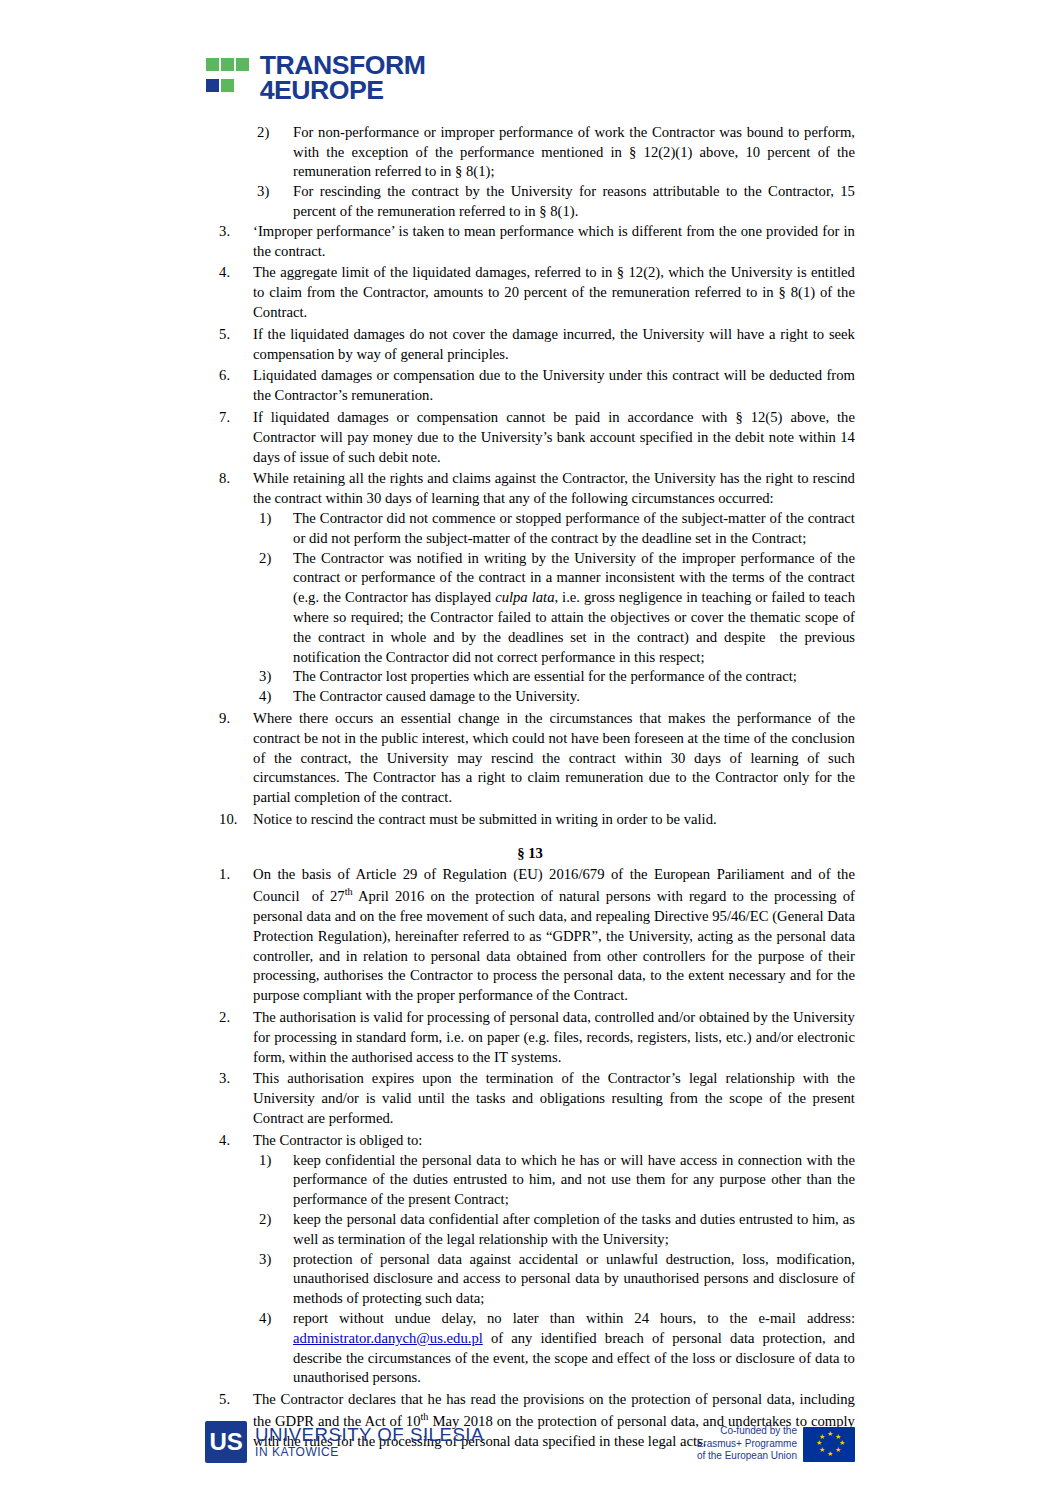TRANSFORM
4EUROPE
For non-performance or improper performance of work the Contractor was bound to perform, with the exception of the performance mentioned in § 12(2)(1) above, 10 percent of the remuneration referred to in § 8(1);
For rescinding the contract by the University for reasons attributable to the Contractor, 15 percent of the remuneration referred to in § 8(1).
‘Improper performance’ is taken to mean performance which is different from the one provided for in the contract.
The aggregate limit of the liquidated damages, referred to in § 12(2), which the University is entitled to claim from the Contractor, amounts to 20 percent of the remuneration referred to in § 8(1) of the Contract.
If the liquidated damages do not cover the damage incurred, the University will have a right to seek compensation by way of general principles.
Liquidated damages or compensation due to the University under this contract will be deducted from the Contractor’s remuneration.
If liquidated damages or compensation cannot be paid in accordance with § 12(5) above, the Contractor will pay money due to the University’s bank account specified in the debit note within 14 days of issue of such debit note.
While retaining all the rights and claims against the Contractor, the University has the right to rescind the contract within 30 days of learning that any of the following circumstances occurred:
The Contractor did not commence or stopped performance of the subject-matter of the contract or did not perform the subject-matter of the contract by the deadline set in the Contract;
The Contractor was notified in writing by the University of the improper performance of the contract or performance of the contract in a manner inconsistent with the terms of the contract (e.g. the Contractor has displayed culpa lata, i.e. gross negligence in teaching or failed to teach where so required; the Contractor failed to attain the objectives or cover the thematic scope of the contract in whole and by the deadlines set in the contract) and despite the previous notification the Contractor did not correct performance in this respect;
The Contractor lost properties which are essential for the performance of the contract;
The Contractor caused damage to the University.
Where there occurs an essential change in the circumstances that makes the performance of the contract be not in the public interest, which could not have been foreseen at the time of the conclusion of the contract, the University may rescind the contract within 30 days of learning of such circumstances. The Contractor has a right to claim remuneration due to the Contractor only for the partial completion of the contract.
Notice to rescind the contract must be submitted in writing in order to be valid.
§ 13
On the basis of Article 29 of Regulation (EU) 2016/679 of the European Pariliament and of the Council of 27th April 2016 on the protection of natural persons with regard to the processing of personal data and on the free movement of such data, and repealing Directive 95/46/EC (General Data Protection Regulation), hereinafter referred to as “GDPR”, the University, acting as the personal data controller, and in relation to personal data obtained from other controllers for the purpose of their processing, authorises the Contractor to process the personal data, to the extent necessary and for the purpose compliant with the proper performance of the Contract.
The authorisation is valid for processing of personal data, controlled and/or obtained by the University for processing in standard form, i.e. on paper (e.g. files, records, registers, lists, etc.) and/or electronic form, within the authorised access to the IT systems.
This authorisation expires upon the termination of the Contractor’s legal relationship with the University and/or is valid until the tasks and obligations resulting from the scope of the present Contract are performed.
The Contractor is obliged to:
keep confidential the personal data to which he has or will have access in connection with the performance of the duties entrusted to him, and not use them for any purpose other than the performance of the present Contract;
keep the personal data confidential after completion of the tasks and duties entrusted to him, as well as termination of the legal relationship with the University;
protection of personal data against accidental or unlawful destruction, loss, modification, unauthorised disclosure and access to personal data by unauthorised persons and disclosure of methods of protecting such data;
report without undue delay, no later than within 24 hours, to the e-mail address: administrator.danych@us.edu.pl of any identified breach of personal data protection, and describe the circumstances of the event, the scope and effect of the loss or disclosure of data to unauthorised persons.
The Contractor declares that he has read the provisions on the protection of personal data, including the GDPR and the Act of 10th May 2018 on the protection of personal data, and undertakes to comply with the rules for the processing of personal data specified in these legal acts.
US
UNIVERSITY OF SILESIA
IN KATOWICE
Co-funded by the
Erasmus+ Programme
of the European Union
★ ★ ★ ★ ★ ★ ★ ★